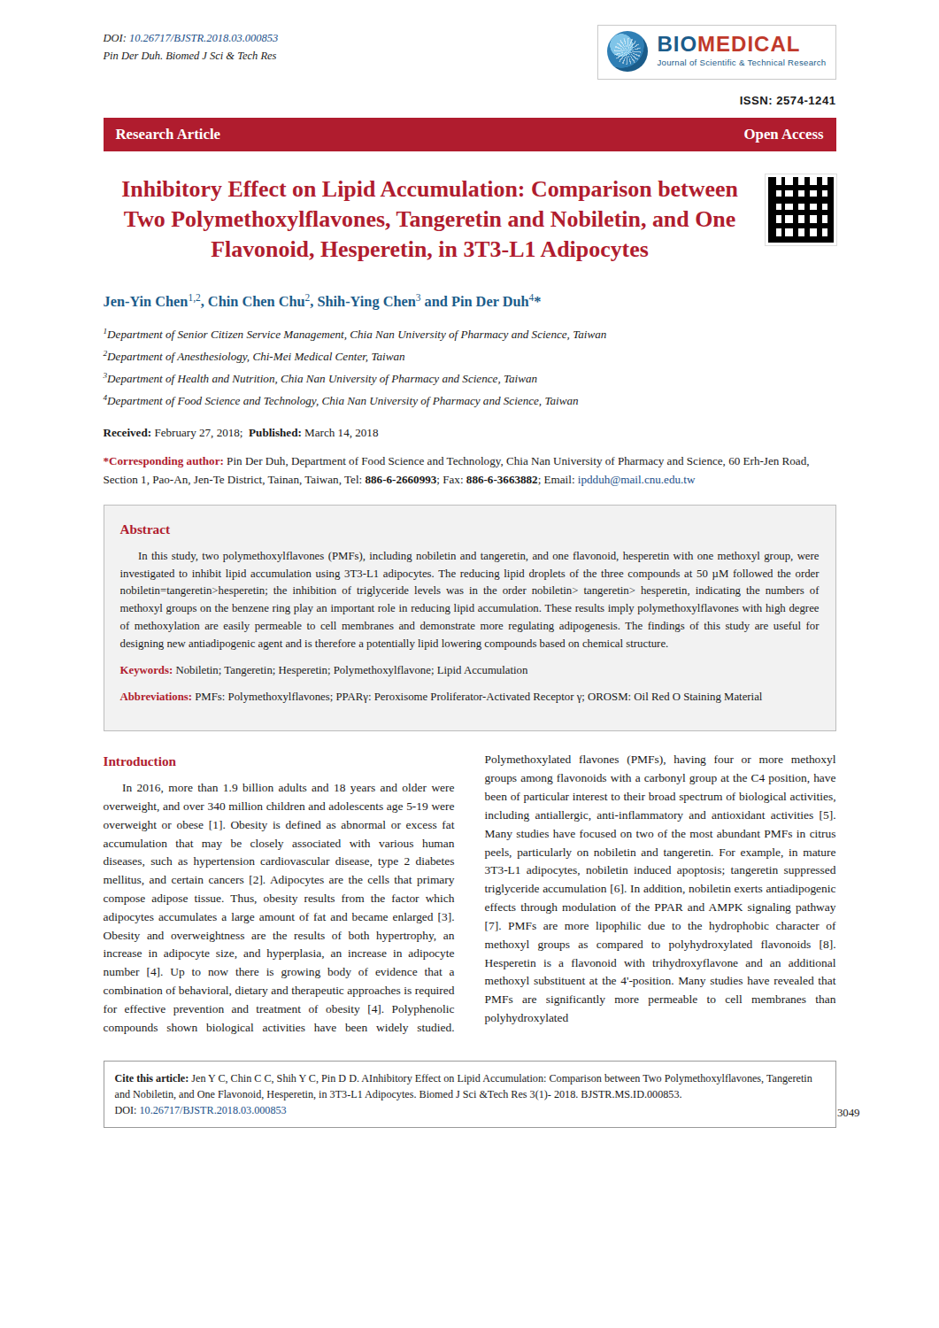DOI: 10.26717/BJSTR.2018.03.000853
Pin Der Duh. Biomed J Sci & Tech Res
BIO MEDICAL
Journal of Scientific & Technical Research
ISSN: 2574-1241
Research Article Open Access
Inhibitory Effect on Lipid Accumulation: Comparison between Two Polymethoxylflavones, Tangeretin and Nobiletin, and One Flavonoid, Hesperetin, in 3T3-L1 Adipocytes
Jen-Yin Chen1,2, Chin Chen Chu2, Shih-Ying Chen3 and Pin Der Duh4*
1Department of Senior Citizen Service Management, Chia Nan University of Pharmacy and Science, Taiwan
2Department of Anesthesiology, Chi-Mei Medical Center, Taiwan
3Department of Health and Nutrition, Chia Nan University of Pharmacy and Science, Taiwan
4Department of Food Science and Technology, Chia Nan University of Pharmacy and Science, Taiwan
Received: February 27, 2018; Published: March 14, 2018
*Corresponding author: Pin Der Duh, Department of Food Science and Technology, Chia Nan University of Pharmacy and Science, 60 Erh-Jen Road, Section 1, Pao-An, Jen-Te District, Tainan, Taiwan, Tel: 886-6-2660993; Fax: 886-6-3663882; Email: ipdduh@mail.cnu.edu.tw
Abstract
In this study, two polymethoxylflavones (PMFs), including nobiletin and tangeretin, and one flavonoid, hesperetin with one methoxyl group, were investigated to inhibit lipid accumulation using 3T3-L1 adipocytes. The reducing lipid droplets of the three compounds at 50 µM followed the order nobiletin=tangeretin>hesperetin; the inhibition of triglyceride levels was in the order nobiletin> tangeretin> hesperetin, indicating the numbers of methoxyl groups on the benzene ring play an important role in reducing lipid accumulation. These results imply polymethoxylflavones with high degree of methoxylation are easily permeable to cell membranes and demonstrate more regulating adipogenesis. The findings of this study are useful for designing new antiadipogenic agent and is therefore a potentially lipid lowering compounds based on chemical structure.
Keywords: Nobiletin; Tangeretin; Hesperetin; Polymethoxylflavone; Lipid Accumulation
Abbreviations: PMFs: Polymethoxylflavones; PPARγ: Peroxisome Proliferator-Activated Receptor γ; OROSM: Oil Red O Staining Material
Introduction
In 2016, more than 1.9 billion adults and 18 years and older were overweight, and over 340 million children and adolescents age 5-19 were overweight or obese [1]. Obesity is defined as abnormal or excess fat accumulation that may be closely associated with various human diseases, such as hypertension cardiovascular disease, type 2 diabetes mellitus, and certain cancers [2]. Adipocytes are the cells that primary compose adipose tissue. Thus, obesity results from the factor which adipocytes accumulates a large amount of fat and became enlarged [3]. Obesity and overweightness are the results of both hypertrophy, an increase in adipocyte size, and hyperplasia, an increase in adipocyte number [4]. Up to now there is growing body of evidence that a combination of behavioral, dietary and therapeutic approaches is required for effective prevention and treatment of obesity [4]. Polyphenolic compounds shown biological activities have been widely studied. Polymethoxylated flavones (PMFs), having four or more methoxyl groups among flavonoids with a carbonyl group at the C4 position, have been of particular interest to their broad spectrum of biological activities, including antiallergic, anti-inflammatory and antioxidant activities [5]. Many studies have focused on two of the most abundant PMFs in citrus peels, particularly on nobiletin and tangeretin. For example, in mature 3T3-L1 adipocytes, nobiletin induced apoptosis; tangeretin suppressed triglyceride accumulation [6]. In addition, nobiletin exerts antiadipogenic effects through modulation of the PPAR and AMPK signaling pathway [7]. PMFs are more lipophilic due to the hydrophobic character of methoxyl groups as compared to polyhydroxylated flavonoids [8]. Hesperetin is a flavonoid with trihydroxyflavone and an additional methoxyl substituent at the 4'-position. Many studies have revealed that PMFs are significantly more permeable to cell membranes than polyhydroxylated
Cite this article: Jen Y C, Chin C C, Shih Y C, Pin D D. AInhibitory Effect on Lipid Accumulation: Comparison between Two Polymethoxylflavones, Tangeretin and Nobiletin, and One Flavonoid, Hesperetin, in 3T3-L1 Adipocytes. Biomed J Sci &Tech Res 3(1)- 2018. BJSTR.MS.ID.000853.
DOI: 10.26717/BJSTR.2018.03.000853 3049